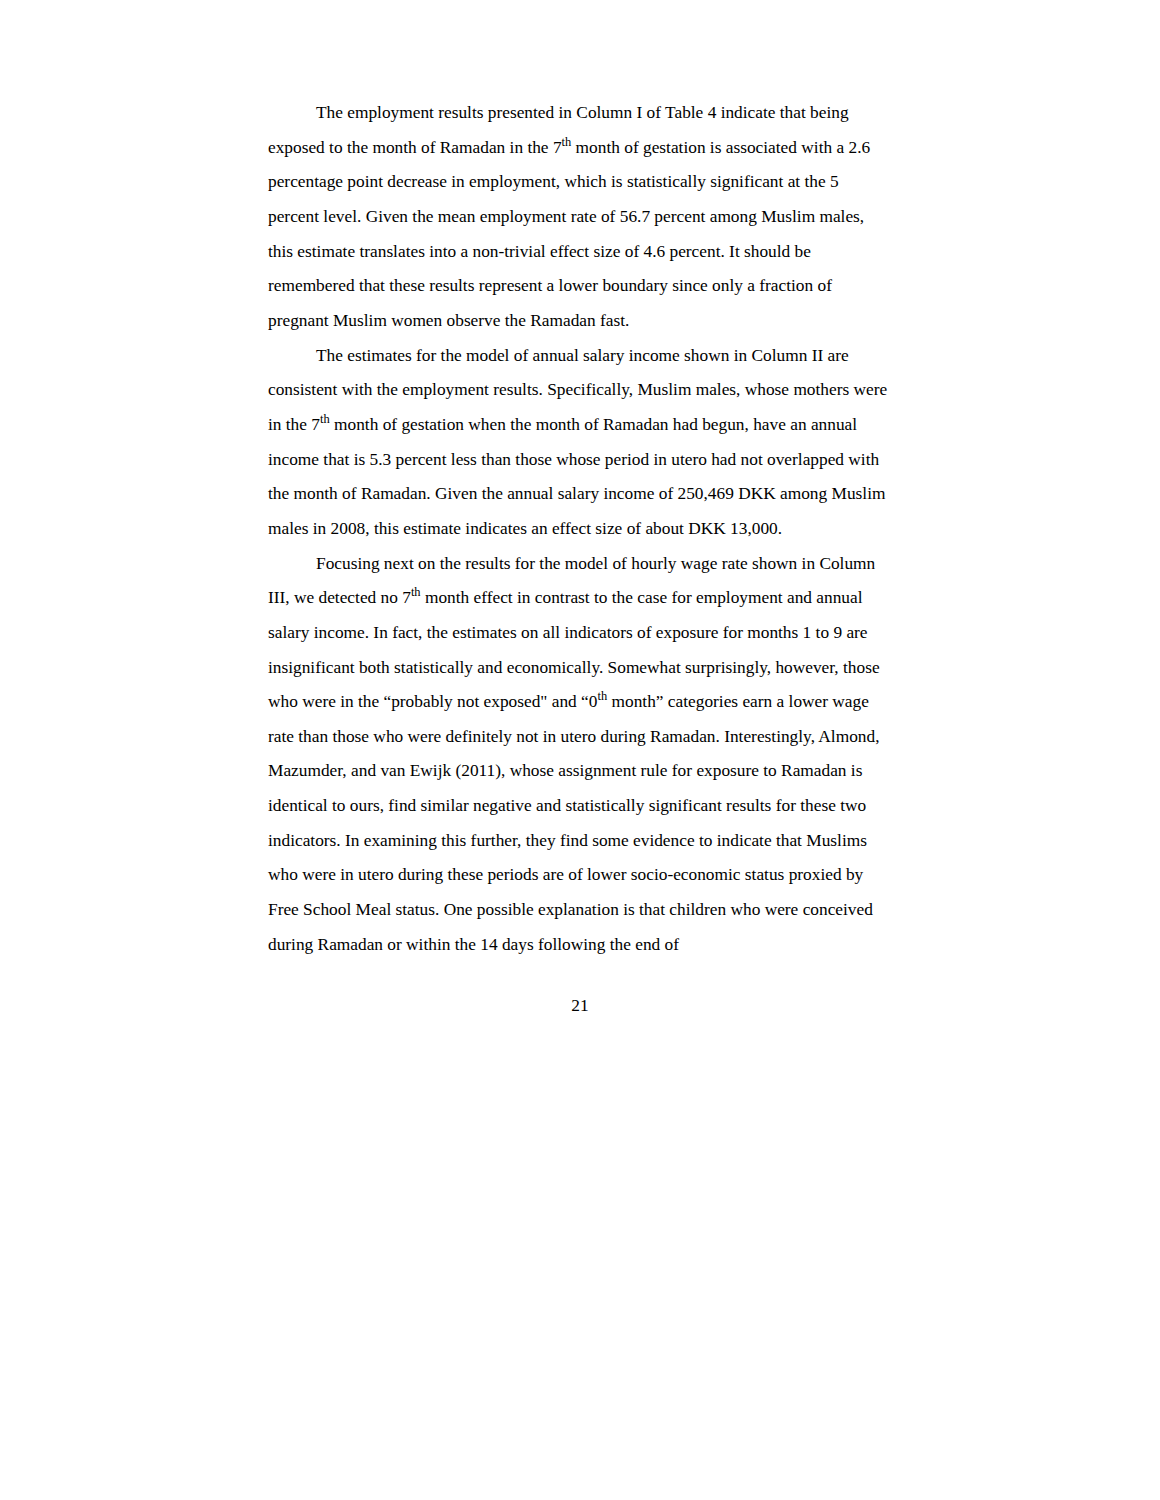The employment results presented in Column I of Table 4 indicate that being exposed to the month of Ramadan in the 7th month of gestation is associated with a 2.6 percentage point decrease in employment, which is statistically significant at the 5 percent level. Given the mean employment rate of 56.7 percent among Muslim males, this estimate translates into a non-trivial effect size of 4.6 percent. It should be remembered that these results represent a lower boundary since only a fraction of pregnant Muslim women observe the Ramadan fast.
The estimates for the model of annual salary income shown in Column II are consistent with the employment results. Specifically, Muslim males, whose mothers were in the 7th month of gestation when the month of Ramadan had begun, have an annual income that is 5.3 percent less than those whose period in utero had not overlapped with the month of Ramadan. Given the annual salary income of 250,469 DKK among Muslim males in 2008, this estimate indicates an effect size of about DKK 13,000.
Focusing next on the results for the model of hourly wage rate shown in Column III, we detected no 7th month effect in contrast to the case for employment and annual salary income. In fact, the estimates on all indicators of exposure for months 1 to 9 are insignificant both statistically and economically. Somewhat surprisingly, however, those who were in the “probably not exposed" and “0th month” categories earn a lower wage rate than those who were definitely not in utero during Ramadan. Interestingly, Almond, Mazumder, and van Ewijk (2011), whose assignment rule for exposure to Ramadan is identical to ours, find similar negative and statistically significant results for these two indicators. In examining this further, they find some evidence to indicate that Muslims who were in utero during these periods are of lower socio-economic status proxied by Free School Meal status. One possible explanation is that children who were conceived during Ramadan or within the 14 days following the end of
21